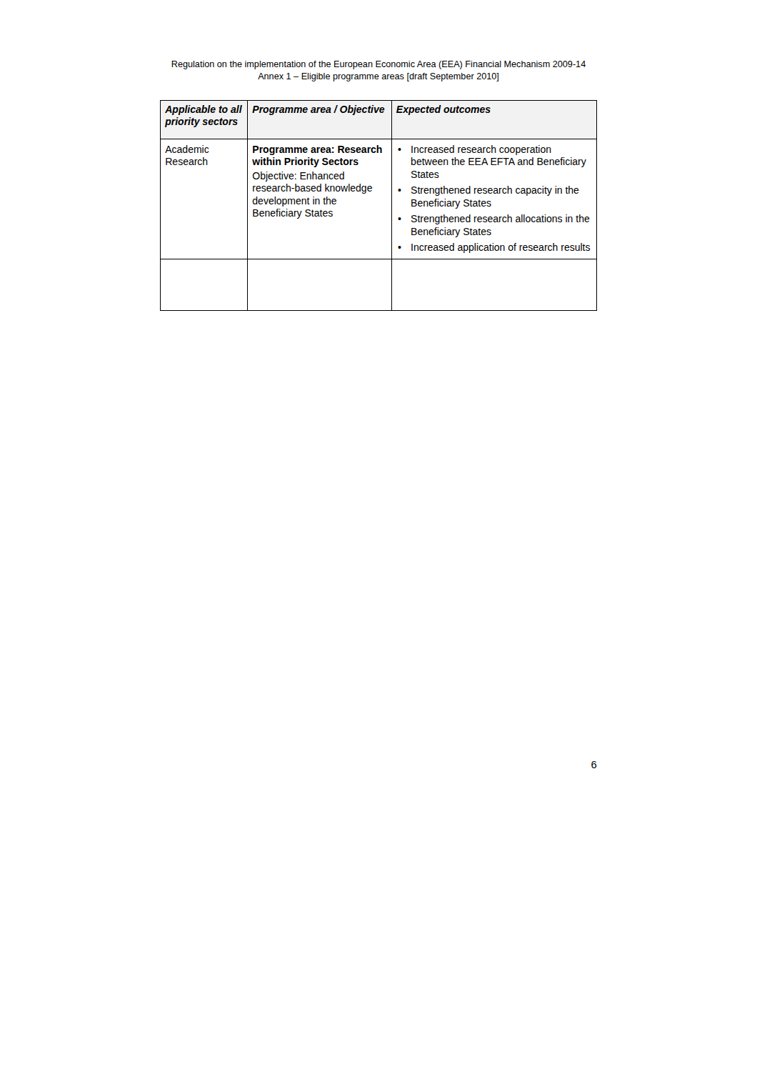Regulation on the implementation of the European Economic Area (EEA) Financial Mechanism 2009-14 Annex 1 – Eligible programme areas [draft September 2010]
| Applicable to all priority sectors | Programme area / Objective | Expected outcomes |
| --- | --- | --- |
| Academic Research | Programme area: Research within Priority Sectors Objective: Enhanced research-based knowledge development in the Beneficiary States | Increased research cooperation between the EEA EFTA and Beneficiary States Strengthened research capacity in the Beneficiary States Strengthened research allocations in the Beneficiary States Increased application of research results |
6